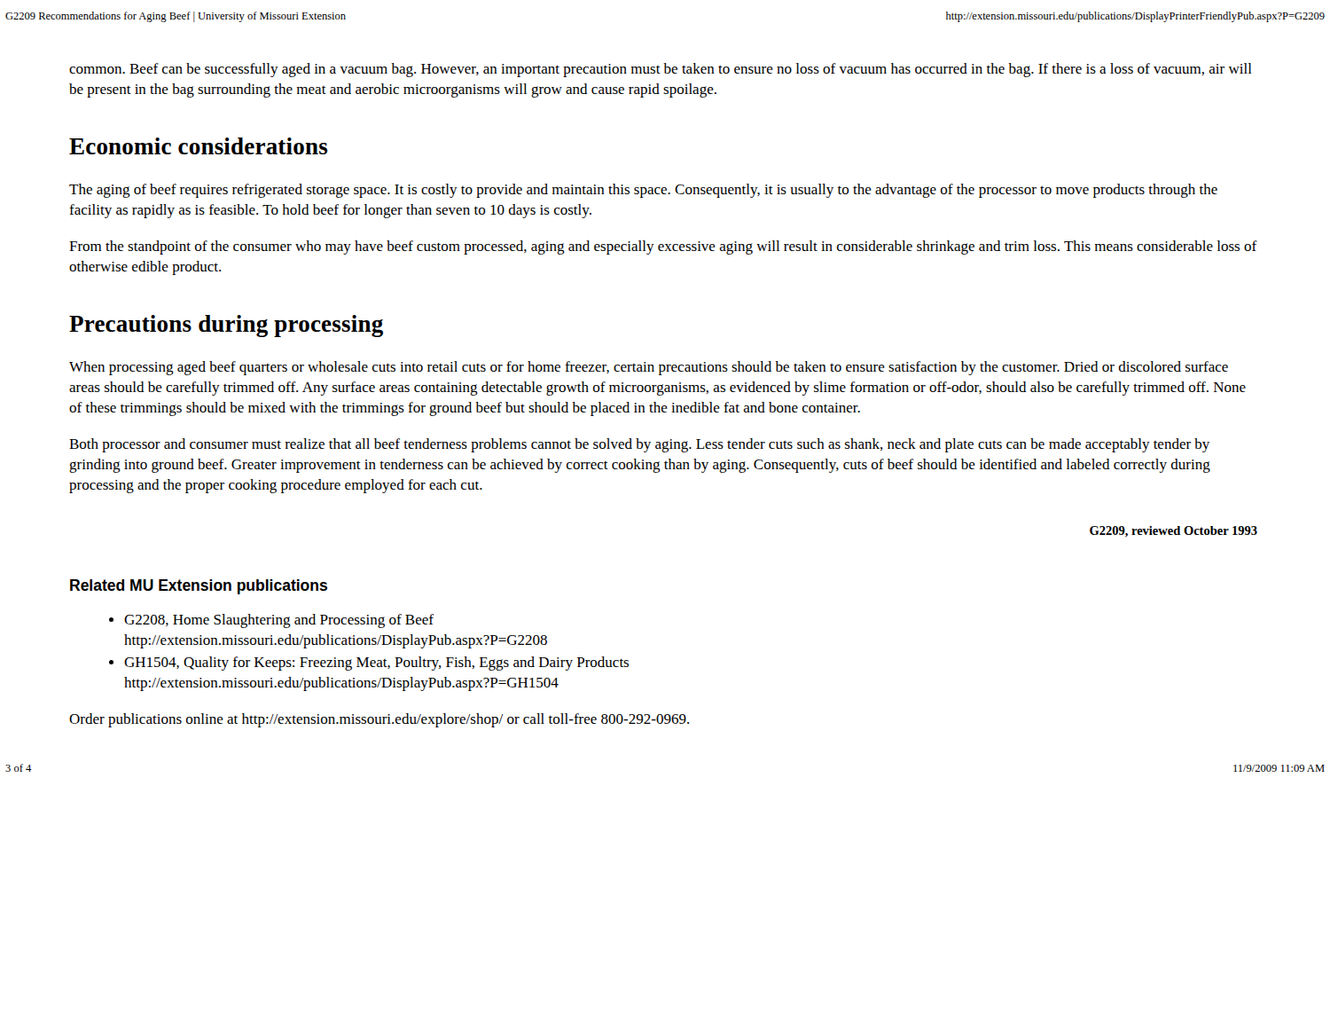G2209 Recommendations for Aging Beef | University of Missouri Extension
http://extension.missouri.edu/publications/DisplayPrinterFriendlyPub.aspx?P=G2209
common. Beef can be successfully aged in a vacuum bag. However, an important precaution must be taken to ensure no loss of vacuum has occurred in the bag. If there is a loss of vacuum, air will be present in the bag surrounding the meat and aerobic microorganisms will grow and cause rapid spoilage.
Economic considerations
The aging of beef requires refrigerated storage space. It is costly to provide and maintain this space. Consequently, it is usually to the advantage of the processor to move products through the facility as rapidly as is feasible. To hold beef for longer than seven to 10 days is costly.
From the standpoint of the consumer who may have beef custom processed, aging and especially excessive aging will result in considerable shrinkage and trim loss. This means considerable loss of otherwise edible product.
Precautions during processing
When processing aged beef quarters or wholesale cuts into retail cuts or for home freezer, certain precautions should be taken to ensure satisfaction by the customer. Dried or discolored surface areas should be carefully trimmed off. Any surface areas containing detectable growth of microorganisms, as evidenced by slime formation or off-odor, should also be carefully trimmed off. None of these trimmings should be mixed with the trimmings for ground beef but should be placed in the inedible fat and bone container.
Both processor and consumer must realize that all beef tenderness problems cannot be solved by aging. Less tender cuts such as shank, neck and plate cuts can be made acceptably tender by grinding into ground beef. Greater improvement in tenderness can be achieved by correct cooking than by aging. Consequently, cuts of beef should be identified and labeled correctly during processing and the proper cooking procedure employed for each cut.
G2209, reviewed October 1993
Related MU Extension publications
G2208, Home Slaughtering and Processing of Beef
http://extension.missouri.edu/publications/DisplayPub.aspx?P=G2208
GH1504, Quality for Keeps: Freezing Meat, Poultry, Fish, Eggs and Dairy Products
http://extension.missouri.edu/publications/DisplayPub.aspx?P=GH1504
Order publications online at http://extension.missouri.edu/explore/shop/ or call toll-free 800-292-0969.
3 of 4
11/9/2009 11:09 AM